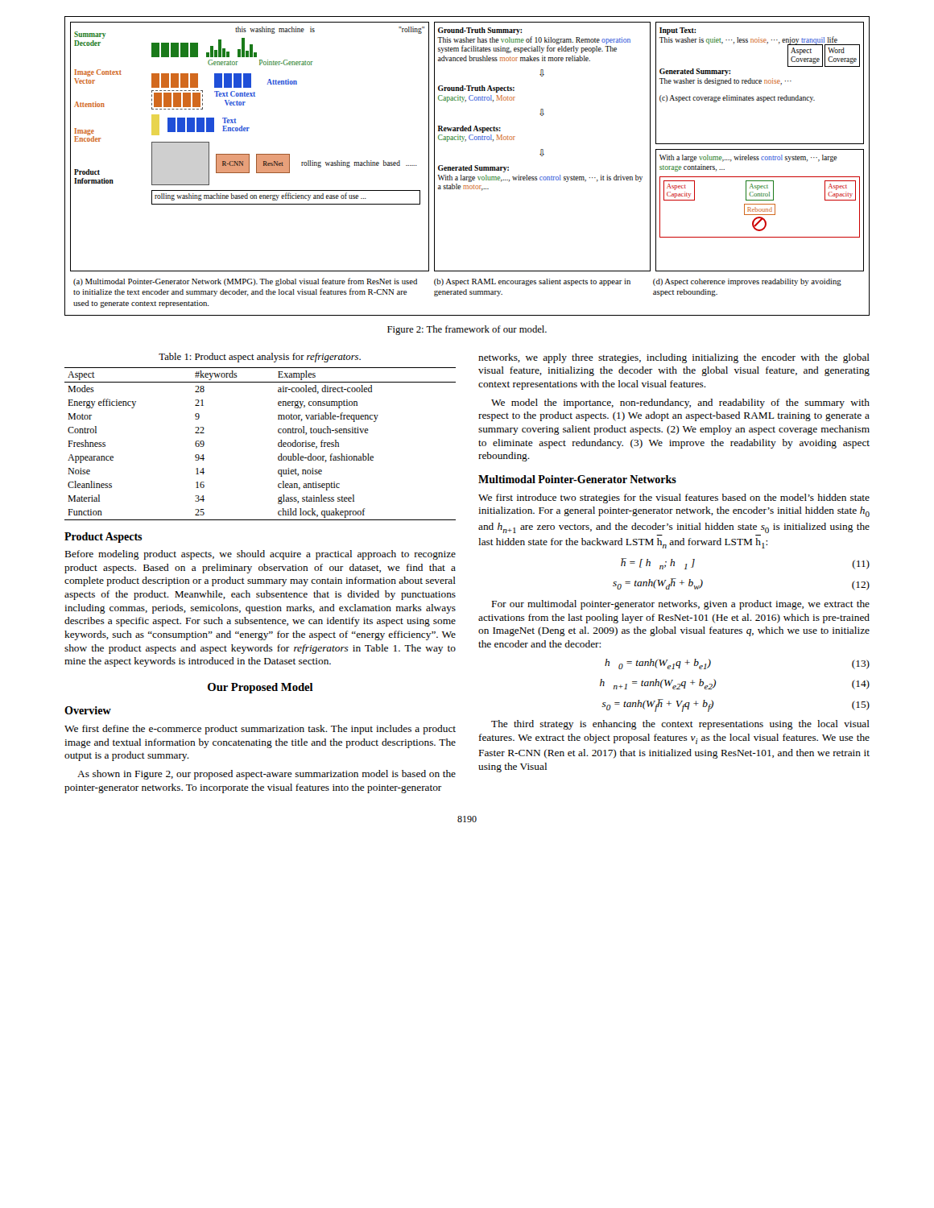Summary
Decoder
Image Context
Vector
Attention
Image
Encoder
Product
Information
this washing machine is "rolling"
Generator Pointer-Generator
Text Context
Vector
Attention
Text
Encoder
R-CNN ResNet
rolling washing machine based ......
rolling washing machine based on energy efficiency and ease of use ...
Ground-Truth Summary:
This washer has the volume of 10 kilogram. Remote operation system facilitates using, especially for elderly people. The advanced brushless motor makes it more reliable.
⇩
Ground-Truth Aspects:
Capacity, Control, Motor
⇩
Rewarded Aspects:
Capacity, Control, Motor
⇩
Generated Summary:
With a large volume,..., wireless control system, ···, it is driven by a stable motor,...
Input Text:
This washer is quiet, ···, less noise, ···, enjoy tranquil life Aspect
Coverage Word
Coverage
Generated Summary:
The washer is designed to reduce noise, ···
(c) Aspect coverage eliminates aspect redundancy.
With a large volume,..., wireless control system, ···, large storage containers, ...
Aspect
Capacity Aspect
Control Aspect
Capacity
Rebound
(a) Multimodal Pointer-Generator Network (MMPG). The global visual feature from ResNet is used to initialize the text encoder and summary decoder, and the local visual features from R-CNN are used to generate context representation.
(b) Aspect RAML encourages salient aspects to appear in generated summary.
(d) Aspect coherence improves readability by avoiding aspect rebounding.
Figure 2: The framework of our model.
Table 1: Product aspect analysis for refrigerators .
| Aspect | #keywords | Examples |
| --- | --- | --- |
| Modes | 28 | air-cooled, direct-cooled |
| Energy efficiency | 21 | energy, consumption |
| Motor | 9 | motor, variable-frequency |
| Control | 22 | control, touch-sensitive |
| Freshness | 69 | deodorise, fresh |
| Appearance | 94 | double-door, fashionable |
| Noise | 14 | quiet, noise |
| Cleanliness | 16 | clean, antiseptic |
| Material | 34 | glass, stainless steel |
| Function | 25 | child lock, quakeproof |
Product Aspects
Before modeling product aspects, we should acquire a practical approach to recognize product aspects. Based on a preliminary observation of our dataset, we find that a complete product description or a product summary may contain information about several aspects of the product. Meanwhile, each subsentence that is divided by punctuations including commas, periods, semicolons, question marks, and exclamation marks always describes a specific aspect. For such a subsentence, we can identify its aspect using some keywords, such as “consumption” and “energy” for the aspect of “energy efficiency”. We show the product aspects and aspect keywords for refrigerators in Table 1. The way to mine the aspect keywords is introduced in the Dataset section.
Our Proposed Model
Overview
We first define the e-commerce product summarization task. The input includes a product image and textual information by concatenating the title and the product descriptions. The output is a product summary.
As shown in Figure 2, our proposed aspect-aware summarization model is based on the pointer-generator networks. To incorporate the visual features into the pointer-generator
networks, we apply three strategies, including initializing the encoder with the global visual feature, initializing the decoder with the global visual feature, and generating context representations with the local visual features.
We model the importance, non-redundancy, and readability of the summary with respect to the product aspects. (1) We adopt an aspect-based RAML training to generate a summary covering salient product aspects. (2) We employ an aspect coverage mechanism to eliminate aspect redundancy. (3) We improve the readability by avoiding aspect rebounding.
Multimodal Pointer-Generator Networks
We first introduce two strategies for the visual features based on the model’s hidden state initialization. For a general pointer-generator network, the encoder’s initial hidden state h0 and hn+1 are zero vectors, and the decoder’s initial hidden state s0 is initialized using the last hidden state for the backward LSTM hn and forward LSTM h1:
h̅ = [ h⃗n; h⃖1 ] (11)
s0 = tanh(Wdh̅ + bw) (12)
For our multimodal pointer-generator networks, given a product image, we extract the activations from the last pooling layer of ResNet-101 (He et al. 2016) which is pre-trained on ImageNet (Deng et al. 2009) as the global visual features q, which we use to initialize the encoder and the decoder:
h⃗0 = tanh(We1q + be1) (13)
h⃖n+1 = tanh(We2q + be2) (14)
s0 = tanh(Wfh̅ + Vfq + bf) (15)
The third strategy is enhancing the context representations using the local visual features. We extract the object proposal features vi as the local visual features. We use the Faster R-CNN (Ren et al. 2017) that is initialized using ResNet-101, and then we retrain it using the Visual
8190